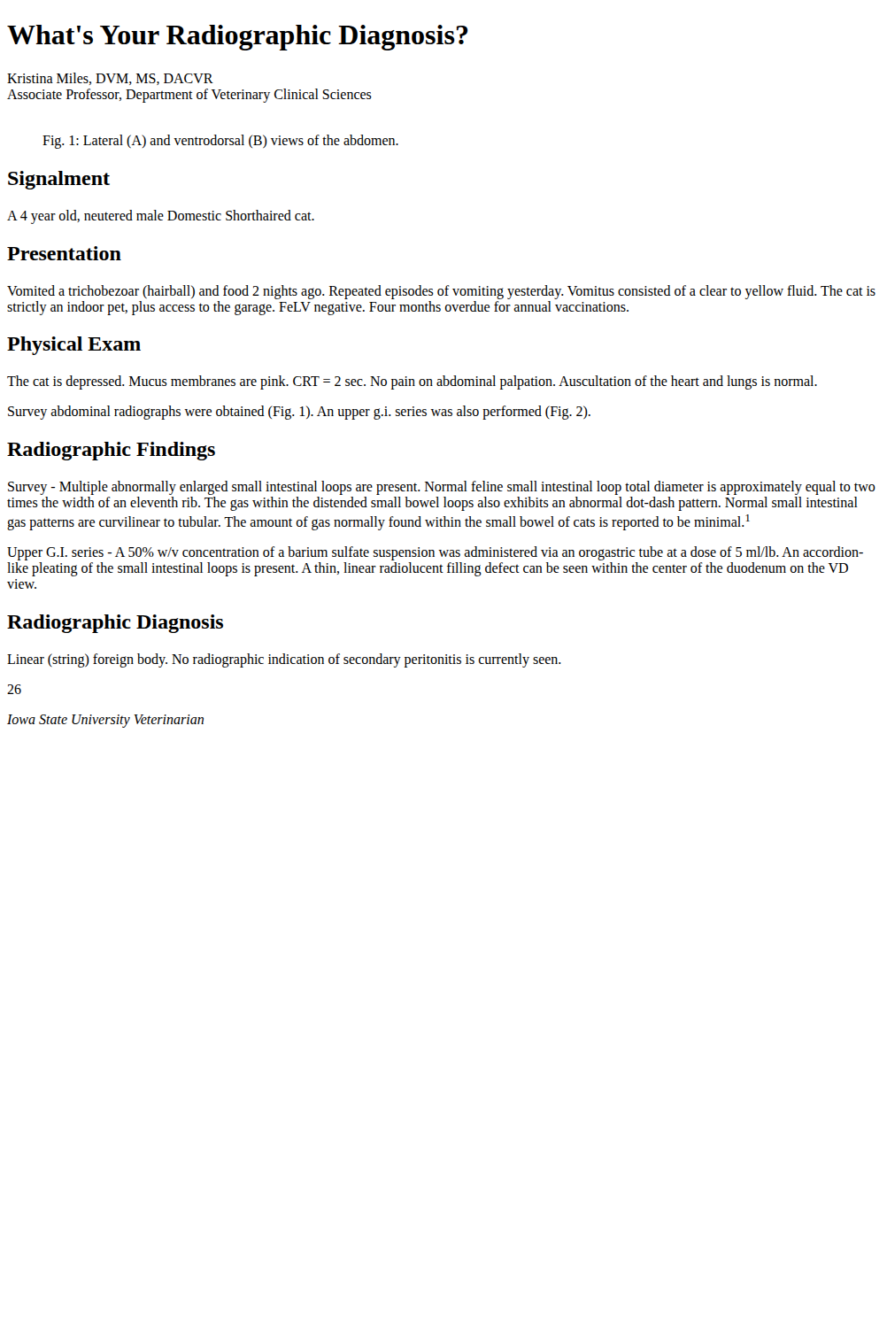What's Your Radiographic Diagnosis?
Kristina Miles, DVM, MS, DACVR
Associate Professor, Department of Veterinary Clinical Sciences
Fig. 1: Lateral (A) and ventrodorsal (B) views of the abdomen.
Signalment
A 4 year old, neutered male Domestic Shorthaired cat.
Presentation
Vomited a trichobezoar (hairball) and food 2 nights ago. Repeated episodes of vomiting yesterday. Vomitus consisted of a clear to yellow fluid. The cat is strictly an indoor pet, plus access to the garage. FeLV negative. Four months overdue for annual vaccinations.
Physical Exam
The cat is depressed. Mucus membranes are pink. CRT = 2 sec. No pain on abdominal palpation. Auscultation of the heart and lungs is normal.
Survey abdominal radiographs were obtained (Fig. 1). An upper g.i. series was also performed (Fig. 2).
Radiographic Findings
Survey - Multiple abnormally enlarged small intestinal loops are present. Normal feline small intestinal loop total diameter is approximately equal to two times the width of an eleventh rib. The gas within the distended small bowel loops also exhibits an abnormal dot-dash pattern. Normal small intestinal gas patterns are curvilinear to tubular. The amount of gas normally found within the small bowel of cats is reported to be minimal.1
Upper G.I. series - A 50% w/v concentration of a barium sulfate suspension was administered via an orogastric tube at a dose of 5 ml/lb. An accordion-like pleating of the small intestinal loops is present. A thin, linear radiolucent filling defect can be seen within the center of the duodenum on the VD view.
Radiographic Diagnosis
Linear (string) foreign body. No radiographic indication of secondary peritonitis is currently seen.
26
Iowa State University Veterinarian